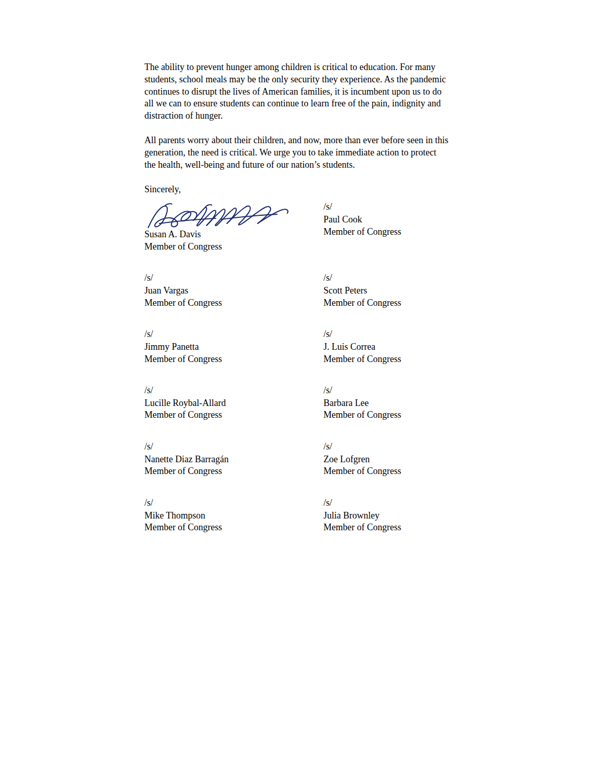The ability to prevent hunger among children is critical to education. For many students, school meals may be the only security they experience. As the pandemic continues to disrupt the lives of American families, it is incumbent upon us to do all we can to ensure students can continue to learn free of the pain, indignity and distraction of hunger.
All parents worry about their children, and now, more than ever before seen in this generation, the need is critical. We urge you to take immediate action to protect the health, well-being and future of our nation’s students.
Sincerely,
| Susan A. Davis Member of Congress | /s/ Paul Cook Member of Congress |
| /s/ Juan Vargas Member of Congress | /s/ Scott Peters Member of Congress |
| /s/ Jimmy Panetta Member of Congress | /s/ J. Luis Correa Member of Congress |
| /s/ Lucille Roybal-Allard Member of Congress | /s/ Barbara Lee Member of Congress |
| /s/ Nanette Diaz Barragán Member of Congress | /s/ Zoe Lofgren Member of Congress |
| /s/ Mike Thompson Member of Congress | /s/ Julia Brownley Member of Congress |